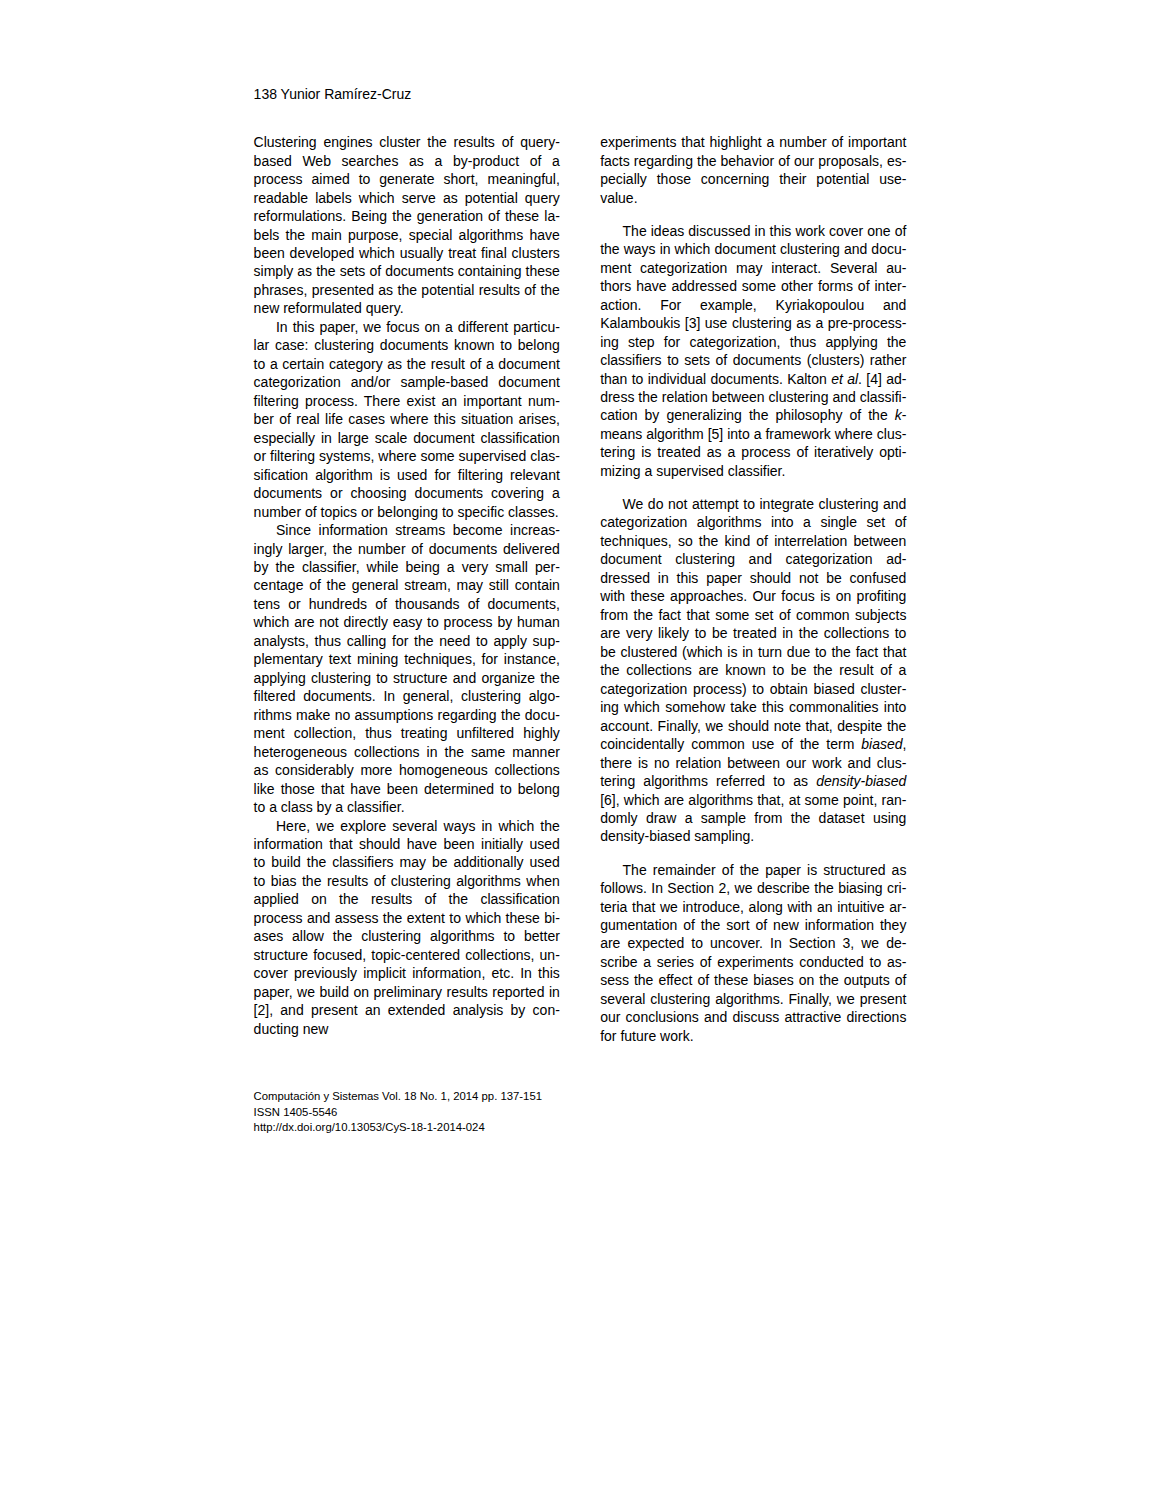138 Yunior Ramírez-Cruz
Clustering engines cluster the results of query-based Web searches as a by-product of a process aimed to generate short, meaningful, readable labels which serve as potential query reformulations. Being the generation of these labels the main purpose, special algorithms have been developed which usually treat final clusters simply as the sets of documents containing these phrases, presented as the potential results of the new reformulated query.
In this paper, we focus on a different particular case: clustering documents known to belong to a certain category as the result of a document categorization and/or sample-based document filtering process. There exist an important number of real life cases where this situation arises, especially in large scale document classification or filtering systems, where some supervised classification algorithm is used for filtering relevant documents or choosing documents covering a number of topics or belonging to specific classes.
Since information streams become increasingly larger, the number of documents delivered by the classifier, while being a very small percentage of the general stream, may still contain tens or hundreds of thousands of documents, which are not directly easy to process by human analysts, thus calling for the need to apply supplementary text mining techniques, for instance, applying clustering to structure and organize the filtered documents. In general, clustering algorithms make no assumptions regarding the document collection, thus treating unfiltered highly heterogeneous collections in the same manner as considerably more homogeneous collections like those that have been determined to belong to a class by a classifier.
Here, we explore several ways in which the information that should have been initially used to build the classifiers may be additionally used to bias the results of clustering algorithms when applied on the results of the classification process and assess the extent to which these biases allow the clustering algorithms to better structure focused, topic-centered collections, uncover previously implicit information, etc. In this paper, we build on preliminary results reported in [2], and present an extended analysis by conducting new
experiments that highlight a number of important facts regarding the behavior of our proposals, especially those concerning their potential use-value.
The ideas discussed in this work cover one of the ways in which document clustering and document categorization may interact. Several authors have addressed some other forms of interaction. For example, Kyriakopoulou and Kalamboukis [3] use clustering as a pre-processing step for categorization, thus applying the classifiers to sets of documents (clusters) rather than to individual documents. Kalton et al. [4] address the relation between clustering and classification by generalizing the philosophy of the k-means algorithm [5] into a framework where clustering is treated as a process of iteratively optimizing a supervised classifier.
We do not attempt to integrate clustering and categorization algorithms into a single set of techniques, so the kind of interrelation between document clustering and categorization addressed in this paper should not be confused with these approaches. Our focus is on profiting from the fact that some set of common subjects are very likely to be treated in the collections to be clustered (which is in turn due to the fact that the collections are known to be the result of a categorization process) to obtain biased clustering which somehow take this commonalities into account. Finally, we should note that, despite the coincidentally common use of the term biased, there is no relation between our work and clustering algorithms referred to as density-biased [6], which are algorithms that, at some point, randomly draw a sample from the dataset using density-biased sampling.
The remainder of the paper is structured as follows. In Section 2, we describe the biasing criteria that we introduce, along with an intuitive argumentation of the sort of new information they are expected to uncover. In Section 3, we describe a series of experiments conducted to assess the effect of these biases on the outputs of several clustering algorithms. Finally, we present our conclusions and discuss attractive directions for future work.
Computación y Sistemas Vol. 18 No. 1, 2014 pp. 137-151
ISSN 1405-5546
http://dx.doi.org/10.13053/CyS-18-1-2014-024